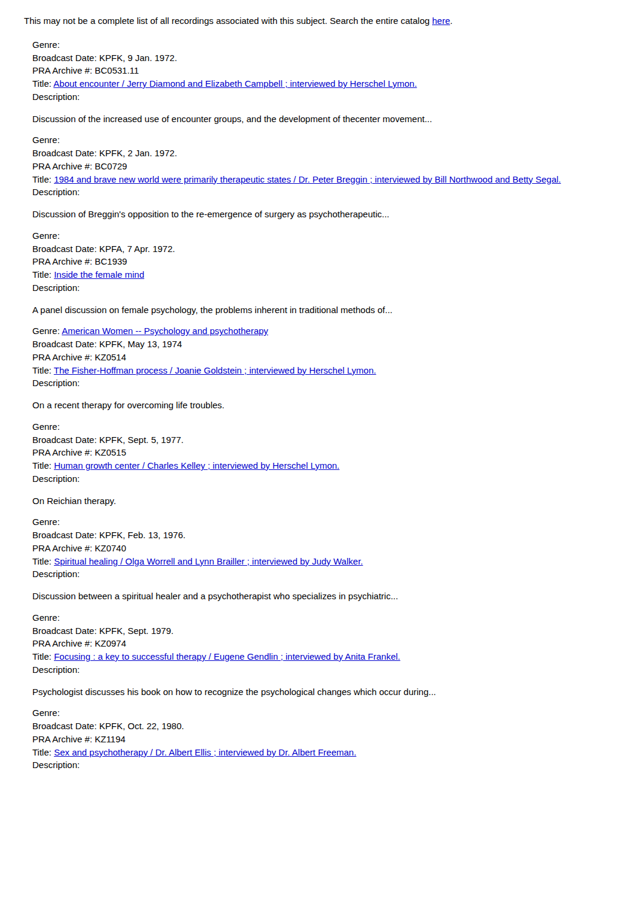This may not be a complete list of all recordings associated with this subject. Search the entire catalog here.
Genre:
Broadcast Date: KPFK, 9 Jan. 1972.
PRA Archive #: BC0531.11
Title: About encounter / Jerry Diamond and Elizabeth Campbell ; interviewed by Herschel Lymon.
Description:
Discussion of the increased use of encounter groups, and the development of thecenter movement...
Genre:
Broadcast Date: KPFK, 2 Jan. 1972.
PRA Archive #: BC0729
Title: 1984 and brave new world were primarily therapeutic states / Dr. Peter Breggin ; interviewed by Bill Northwood and Betty Segal.
Description:
Discussion of Breggin's opposition to the re-emergence of surgery as psychotherapeutic...
Genre:
Broadcast Date: KPFA, 7 Apr. 1972.
PRA Archive #: BC1939
Title: Inside the female mind
Description:
A panel discussion on female psychology, the problems inherent in traditional methods of...
Genre: American Women -- Psychology and psychotherapy
Broadcast Date: KPFK, May 13, 1974
PRA Archive #: KZ0514
Title: The Fisher-Hoffman process / Joanie Goldstein ; interviewed by Herschel Lymon.
Description:
On a recent therapy for overcoming life troubles.
Genre:
Broadcast Date: KPFK, Sept. 5, 1977.
PRA Archive #: KZ0515
Title: Human growth center / Charles Kelley ; interviewed by Herschel Lymon.
Description:
On Reichian therapy.
Genre:
Broadcast Date: KPFK, Feb. 13, 1976.
PRA Archive #: KZ0740
Title: Spiritual healing / Olga Worrell and Lynn Brailler ; interviewed by Judy Walker.
Description:
Discussion between a spiritual healer and a psychotherapist who specializes in psychiatric...
Genre:
Broadcast Date: KPFK, Sept. 1979.
PRA Archive #: KZ0974
Title: Focusing : a key to successful therapy / Eugene Gendlin ; interviewed by Anita Frankel.
Description:
Psychologist discusses his book on how to recognize the psychological changes which occur during...
Genre:
Broadcast Date: KPFK, Oct. 22, 1980.
PRA Archive #: KZ1194
Title: Sex and psychotherapy / Dr. Albert Ellis ; interviewed by Dr. Albert Freeman.
Description: